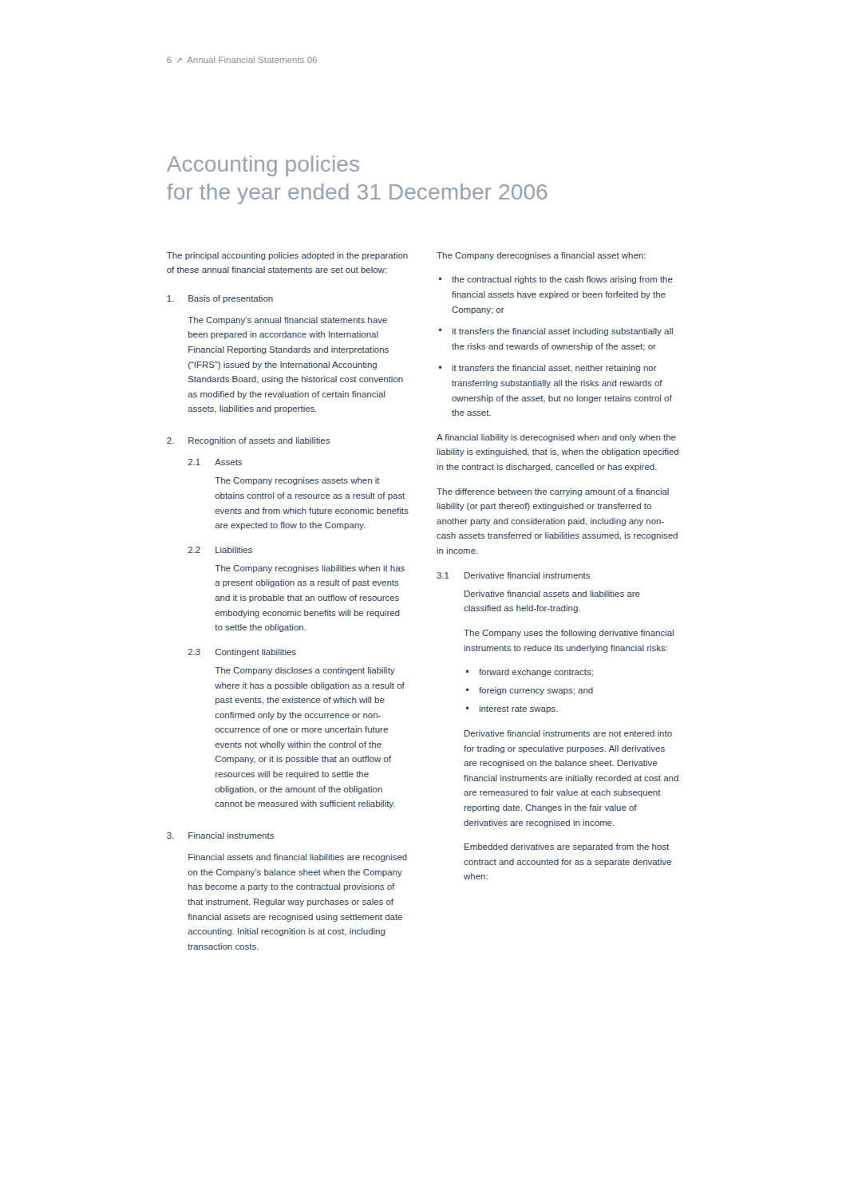6 ➚ Annual Financial Statements 06
Accounting policies
for the year ended 31 December 2006
The principal accounting policies adopted in the preparation of these annual financial statements are set out below:
1.
Basis of presentation
The Company’s annual financial statements have been prepared in accordance with International Financial Reporting Standards and interpretations (“IFRS”) issued by the International Accounting Standards Board, using the historical cost convention as modified by the revaluation of certain financial assets, liabilities and properties.
2.
Recognition of assets and liabilities
2.1
Assets
The Company recognises assets when it obtains control of a resource as a result of past events and from which future economic benefits are expected to flow to the Company.
2.2
Liabilities
The Company recognises liabilities when it has a present obligation as a result of past events and it is probable that an outflow of resources embodying economic benefits will be required to settle the obligation.
2.3
Contingent liabilities
The Company discloses a contingent liability where it has a possible obligation as a result of past events, the existence of which will be confirmed only by the occurrence or non-occurrence of one or more uncertain future events not wholly within the control of the Company, or it is possible that an outflow of resources will be required to settle the obligation, or the amount of the obligation cannot be measured with sufficient reliability.
3.
Financial instruments
Financial assets and financial liabilities are recognised on the Company’s balance sheet when the Company has become a party to the contractual provisions of that instrument. Regular way purchases or sales of financial assets are recognised using settlement date accounting. Initial recognition is at cost, including transaction costs.
The Company derecognises a financial asset when:
the contractual rights to the cash flows arising from the financial assets have expired or been forfeited by the Company; or
it transfers the financial asset including substantially all the risks and rewards of ownership of the asset; or
it transfers the financial asset, neither retaining nor transferring substantially all the risks and rewards of ownership of the asset, but no longer retains control of the asset.
A financial liability is derecognised when and only when the liability is extinguished, that is, when the obligation specified in the contract is discharged, cancelled or has expired.
The difference between the carrying amount of a financial liability (or part thereof) extinguished or transferred to another party and consideration paid, including any non-cash assets transferred or liabilities assumed, is recognised in income.
3.1
Derivative financial instruments
Derivative financial assets and liabilities are classified as held-for-trading.
The Company uses the following derivative financial instruments to reduce its underlying financial risks:
forward exchange contracts;
foreign currency swaps; and
interest rate swaps.
Derivative financial instruments are not entered into for trading or speculative purposes. All derivatives are recognised on the balance sheet. Derivative financial instruments are initially recorded at cost and are remeasured to fair value at each subsequent reporting date. Changes in the fair value of derivatives are recognised in income.
Embedded derivatives are separated from the host contract and accounted for as a separate derivative when: